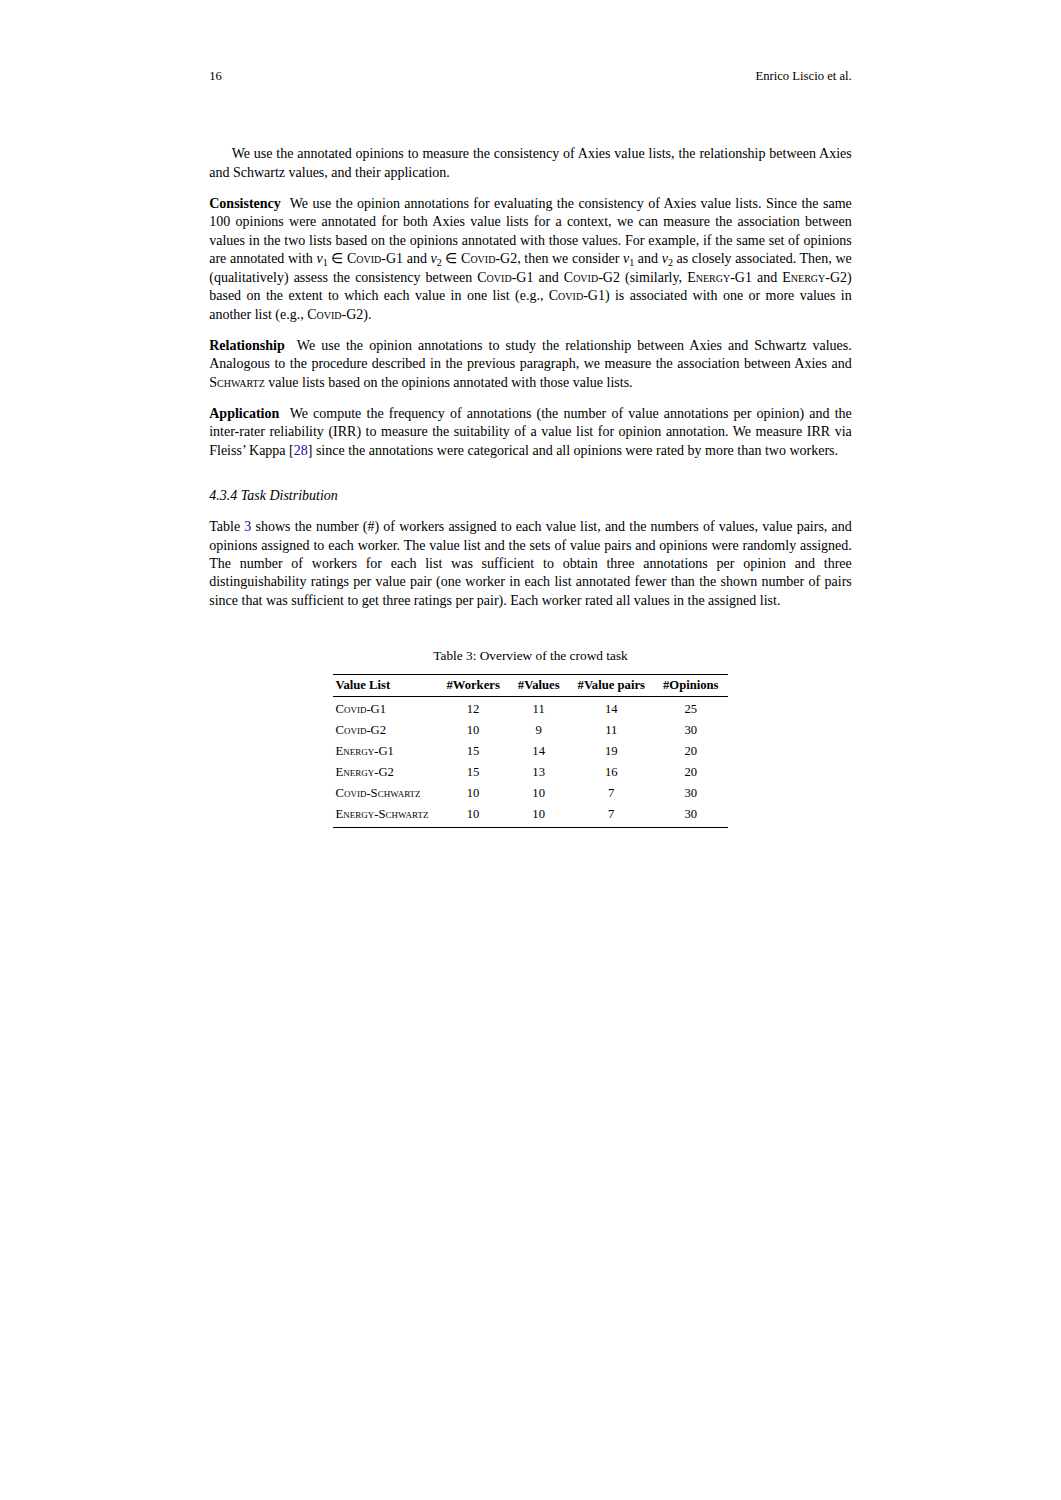16 Enrico Liscio et al.
We use the annotated opinions to measure the consistency of Axies value lists, the relationship between Axies and Schwartz values, and their application.
Consistency We use the opinion annotations for evaluating the consistency of Axies value lists. Since the same 100 opinions were annotated for both Axies value lists for a context, we can measure the association between values in the two lists based on the opinions annotated with those values. For example, if the same set of opinions are annotated with v 1 ∈ Covid-G1 and v 2 ∈ Covid-G2, then we consider v 1 and v 2 as closely associated. Then, we (qualitatively) assess the consistency between Covid-G1 and Covid-G2 (similarly, Energy-G1 and Energy-G2) based on the extent to which each value in one list (e.g., Covid-G1) is associated with one or more values in another list (e.g., Covid-G2).
Relationship We use the opinion annotations to study the relationship between Axies and Schwartz values. Analogous to the procedure described in the previous paragraph, we measure the association between Axies and Schwartz value lists based on the opinions annotated with those value lists.
Application We compute the frequency of annotations (the number of value annotations per opinion) and the inter-rater reliability (IRR) to measure the suitability of a value list for opinion annotation. We measure IRR via Fleiss’ Kappa [28] since the annotations were categorical and all opinions were rated by more than two workers.
4.3.4 Task Distribution
Table 3 shows the number (#) of workers assigned to each value list, and the numbers of values, value pairs, and opinions assigned to each worker. The value list and the sets of value pairs and opinions were randomly assigned. The number of workers for each list was sufficient to obtain three annotations per opinion and three distinguishability ratings per value pair (one worker in each list annotated fewer than the shown number of pairs since that was sufficient to get three ratings per pair). Each worker rated all values in the assigned list.
Table 3: Overview of the crowd task
| Value List | #Workers | #Values | #Value pairs | #Opinions |
| --- | --- | --- | --- | --- |
| Covid -G1 | 12 | 11 | 14 | 25 |
| Covid -G2 | 10 | 9 | 11 | 30 |
| Energy -G1 | 15 | 14 | 19 | 20 |
| Energy -G2 | 15 | 13 | 16 | 20 |
| Covid - Schwartz | 10 | 10 | 7 | 30 |
| Energy - Schwartz | 10 | 10 | 7 | 30 |